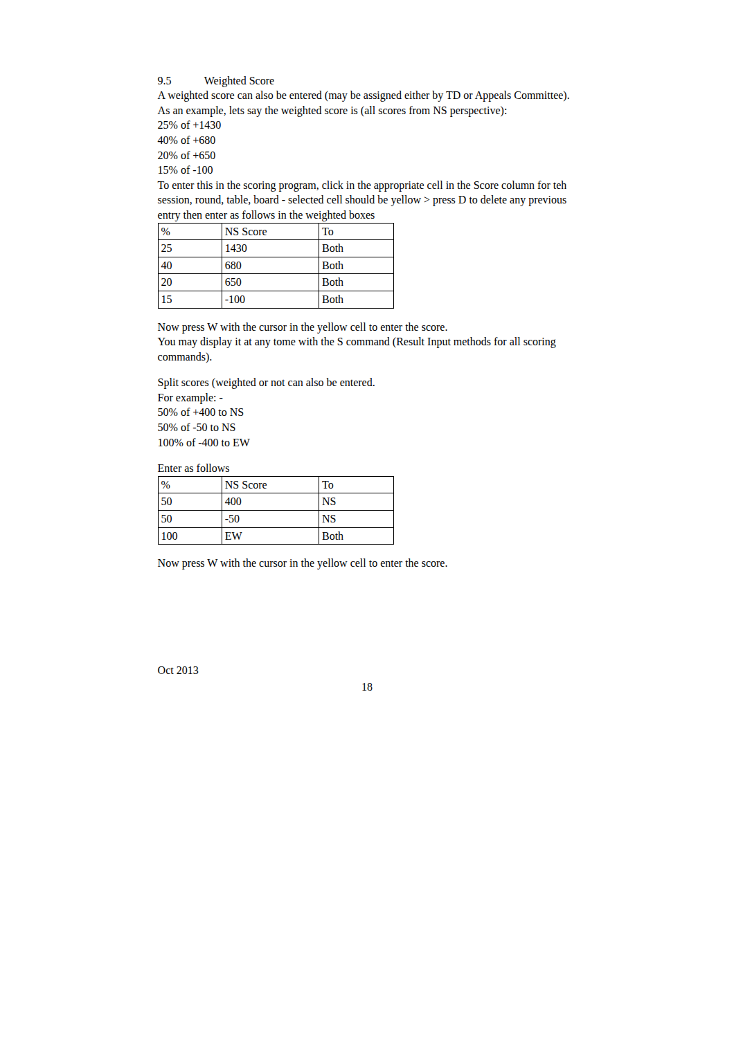9.5 Weighted Score
A weighted score can also be entered (may be assigned either by TD or Appeals Committee).
As an example, lets say the weighted score is (all scores from NS perspective):
25% of +1430
40% of +680
20% of +650
15% of -100
To enter this in the scoring program, click in the appropriate cell in the Score column for teh session, round, table, board - selected cell should be yellow > press D to delete any previous entry then enter as follows in the weighted boxes
| % | NS Score | To |
| 25 | 1430 | Both |
| 40 | 680 | Both |
| 20 | 650 | Both |
| 15 | -100 | Both |
Now press W with the cursor in the yellow cell to enter the score.
You may display it at any tome with the S command (Result Input methods for all scoring commands).
Split scores (weighted or not can also be entered.
For example: -
50% of +400 to NS
50% of -50 to NS
100% of -400 to EW
Enter as follows
| % | NS Score | To |
| 50 | 400 | NS |
| 50 | -50 | NS |
| 100 | EW | Both |
Now press W with the cursor in the yellow cell to enter the score.
Oct 2013
18